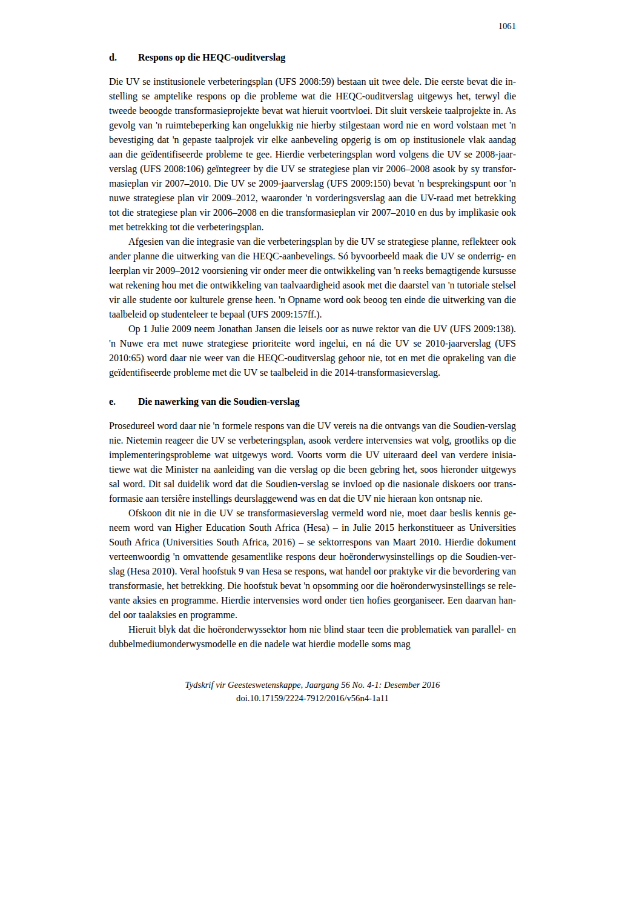1061
d. Respons op die HEQC-ouditverslag
Die UV se institusionele verbeteringsplan (UFS 2008:59) bestaan uit twee dele. Die eerste bevat die instelling se amptelike respons op die probleme wat die HEQC-ouditverslag uitgewys het, terwyl die tweede beoogde transformasieprojekte bevat wat hieruit voortvloei. Dit sluit verskeie taalprojekte in. As gevolg van 'n ruimtebeperking kan ongelukkig nie hierby stilgestaan word nie en word volstaan met 'n bevestiging dat 'n gepaste taalprojek vir elke aanbeveling opgerig is om op institusionele vlak aandag aan die geïdentifiseerde probleme te gee. Hierdie verbeteringsplan word volgens die UV se 2008-jaarverslag (UFS 2008:106) geïntegreer by die UV se strategiese plan vir 2006–2008 asook by sy transformasieplan vir 2007–2010. Die UV se 2009-jaarverslag (UFS 2009:150) bevat 'n besprekingspunt oor 'n nuwe strategiese plan vir 2009–2012, waaronder 'n vorderingsverslag aan die UV-raad met betrekking tot die strategiese plan vir 2006–2008 en die transformasieplan vir 2007–2010 en dus by implikasie ook met betrekking tot die verbeteringsplan.
Afgesien van die integrasie van die verbeteringsplan by die UV se strategiese planne, reflekteer ook ander planne die uitwerking van die HEQC-aanbevelings. Só byvoorbeeld maak die UV se onderrig- en leerplan vir 2009–2012 voorsiening vir onder meer die ontwikkeling van 'n reeks bemagtigende kursusse wat rekening hou met die ontwikkeling van taalvaardigheid asook met die daarstel van 'n tutoriale stelsel vir alle studente oor kulturele grense heen. 'n Opname word ook beoog ten einde die uitwerking van die taalbeleid op studenteleer te bepaal (UFS 2009:157ff.).
Op 1 Julie 2009 neem Jonathan Jansen die leisels oor as nuwe rektor van die UV (UFS 2009:138). 'n Nuwe era met nuwe strategiese prioriteite word ingelui, en ná die UV se 2010-jaarverslag (UFS 2010:65) word daar nie weer van die HEQC-ouditverslag gehoor nie, tot en met die oprakeling van die geïdentifiseerde probleme met die UV se taalbeleid in die 2014-transformasieverslag.
e. Die nawerking van die Soudien-verslag
Prosedureel word daar nie 'n formele respons van die UV vereis na die ontvangs van die Soudien-verslag nie. Nietemin reageer die UV se verbeteringsplan, asook verdere intervensies wat volg, grootliks op die implementeringsprobleme wat uitgewys word. Voorts vorm die UV uiteraard deel van verdere inisiatiewe wat die Minister na aanleiding van die verslag op die been gebring het, soos hieronder uitgewys sal word. Dit sal duidelik word dat die Soudien-verslag se invloed op die nasionale diskoers oor transformasie aan tersiêre instellings deurslaggewend was en dat die UV nie hieraan kon ontsnap nie.
Ofskoon dit nie in die UV se transformasieverslag vermeld word nie, moet daar beslis kennis geneem word van Higher Education South Africa (Hesa) – in Julie 2015 herkonstitueer as Universities South Africa (Universities South Africa, 2016) – se sektorrespons van Maart 2010. Hierdie dokument verteenwoordig 'n omvattende gesamentlike respons deur hoëronderwysinstellings op die Soudien-verslag (Hesa 2010). Veral hoofstuk 9 van Hesa se respons, wat handel oor praktyke vir die bevordering van transformasie, het betrekking. Die hoofstuk bevat 'n opsomming oor die hoëronderwysinstellings se relevante aksies en programme. Hierdie intervensies word onder tien hofies georganiseer. Een daarvan handel oor taalaksies en programme.
Hieruit blyk dat die hoëronderwyssektor hom nie blind staar teen die problematiek van parallel- en dubbelmediumonderwysmodelle en die nadele wat hierdie modelle soms mag
Tydskrif vir Geesteswetenskappe, Jaargang 56 No. 4-1: Desember 2016
doi.10.17159/2224-7912/2016/v56n4-1a11